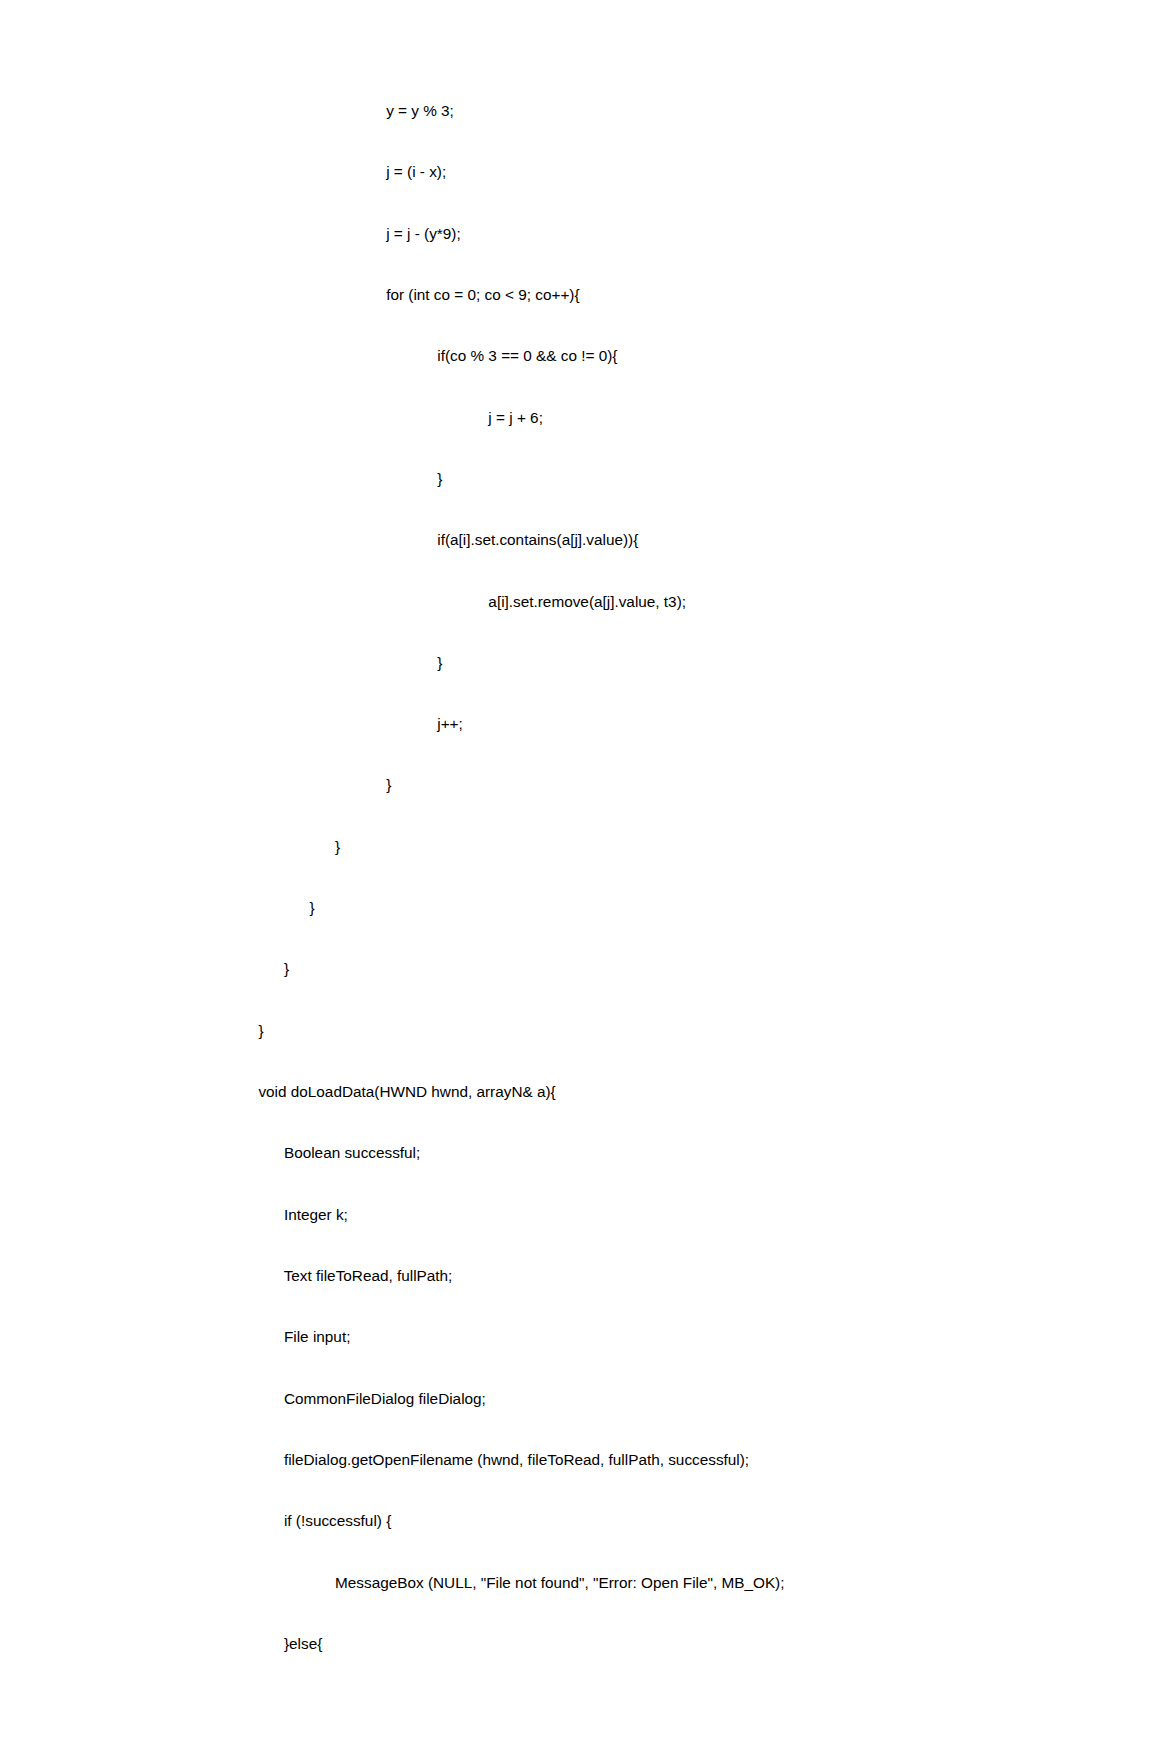y = y % 3; j = (i - x); j = j - (y*9); for (int co = 0; co < 9; co++){ if(co % 3 == 0 && co != 0){ j = j + 6; } if(a[i].set.contains(a[j].value)){ a[i].set.remove(a[j].value, t3); } j++; } } } } }
void doLoadData(HWND hwnd, arrayN& a){
Boolean successful; Integer k; Text fileToRead, fullPath; File input; CommonFileDialog fileDialog;
fileDialog.getOpenFilename (hwnd, fileToRead, fullPath, successful); if (!successful) { MessageBox (NULL, "File not found", "Error: Open File", MB_OK); }else{